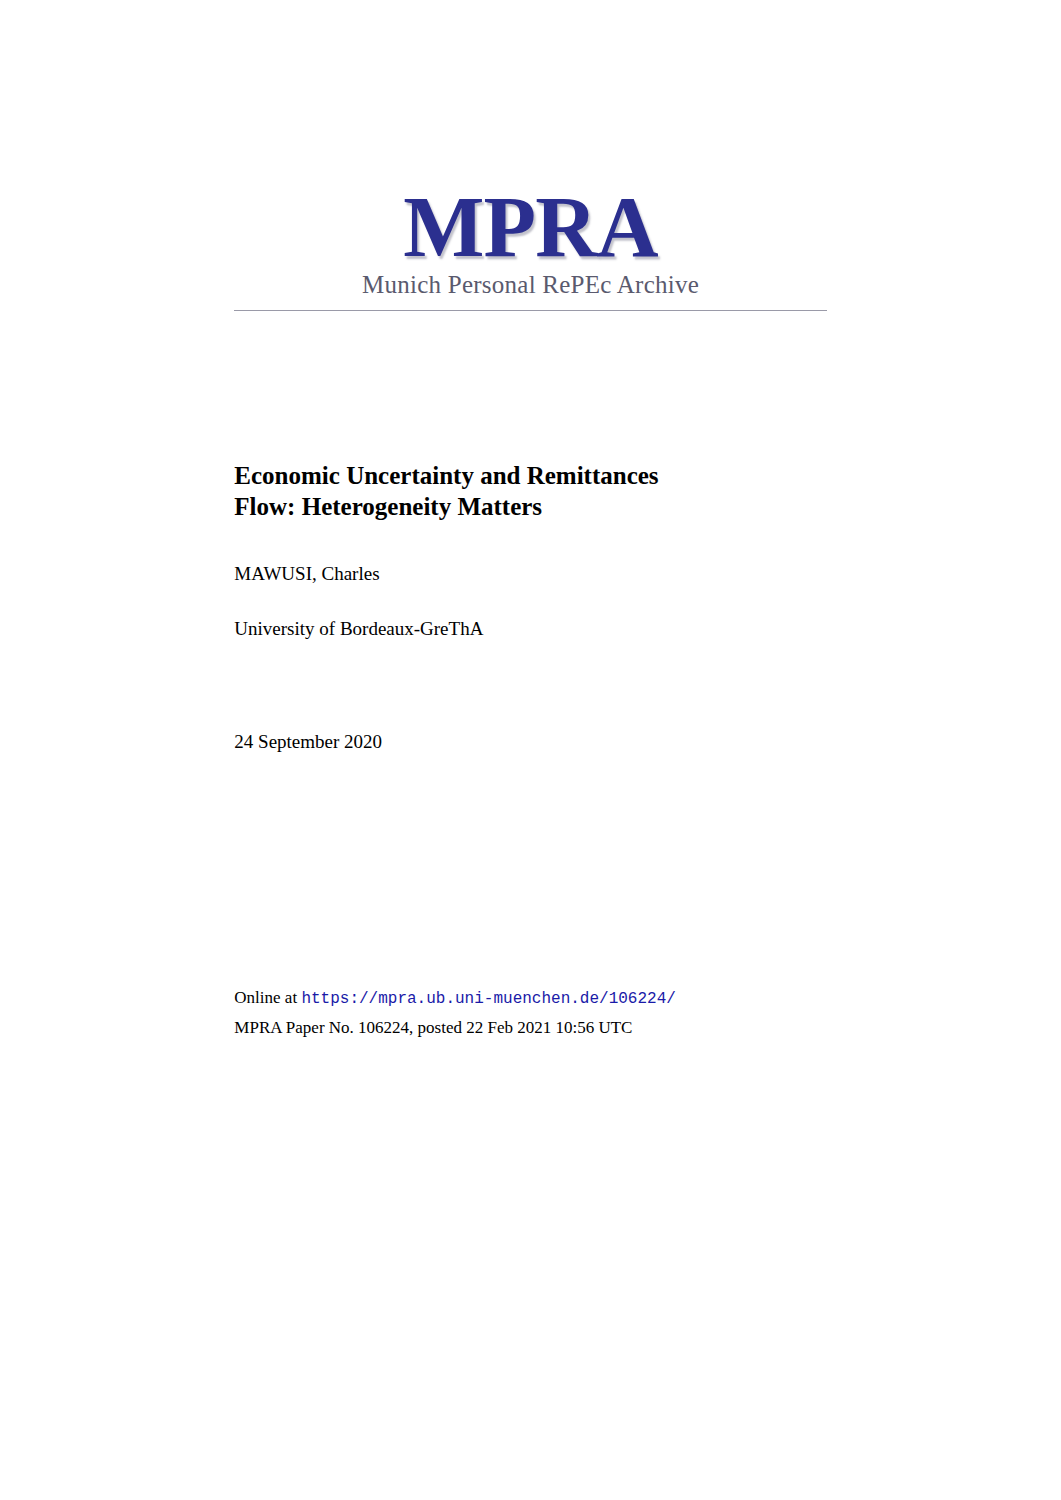MPRA
Munich Personal RePEc Archive
Economic Uncertainty and Remittances
Flow: Heterogeneity Matters
MAWUSI, Charles
University of Bordeaux-GreThA
24 September 2020
Online at https://mpra.ub.uni-muenchen.de/106224/
MPRA Paper No. 106224, posted 22 Feb 2021 10:56 UTC